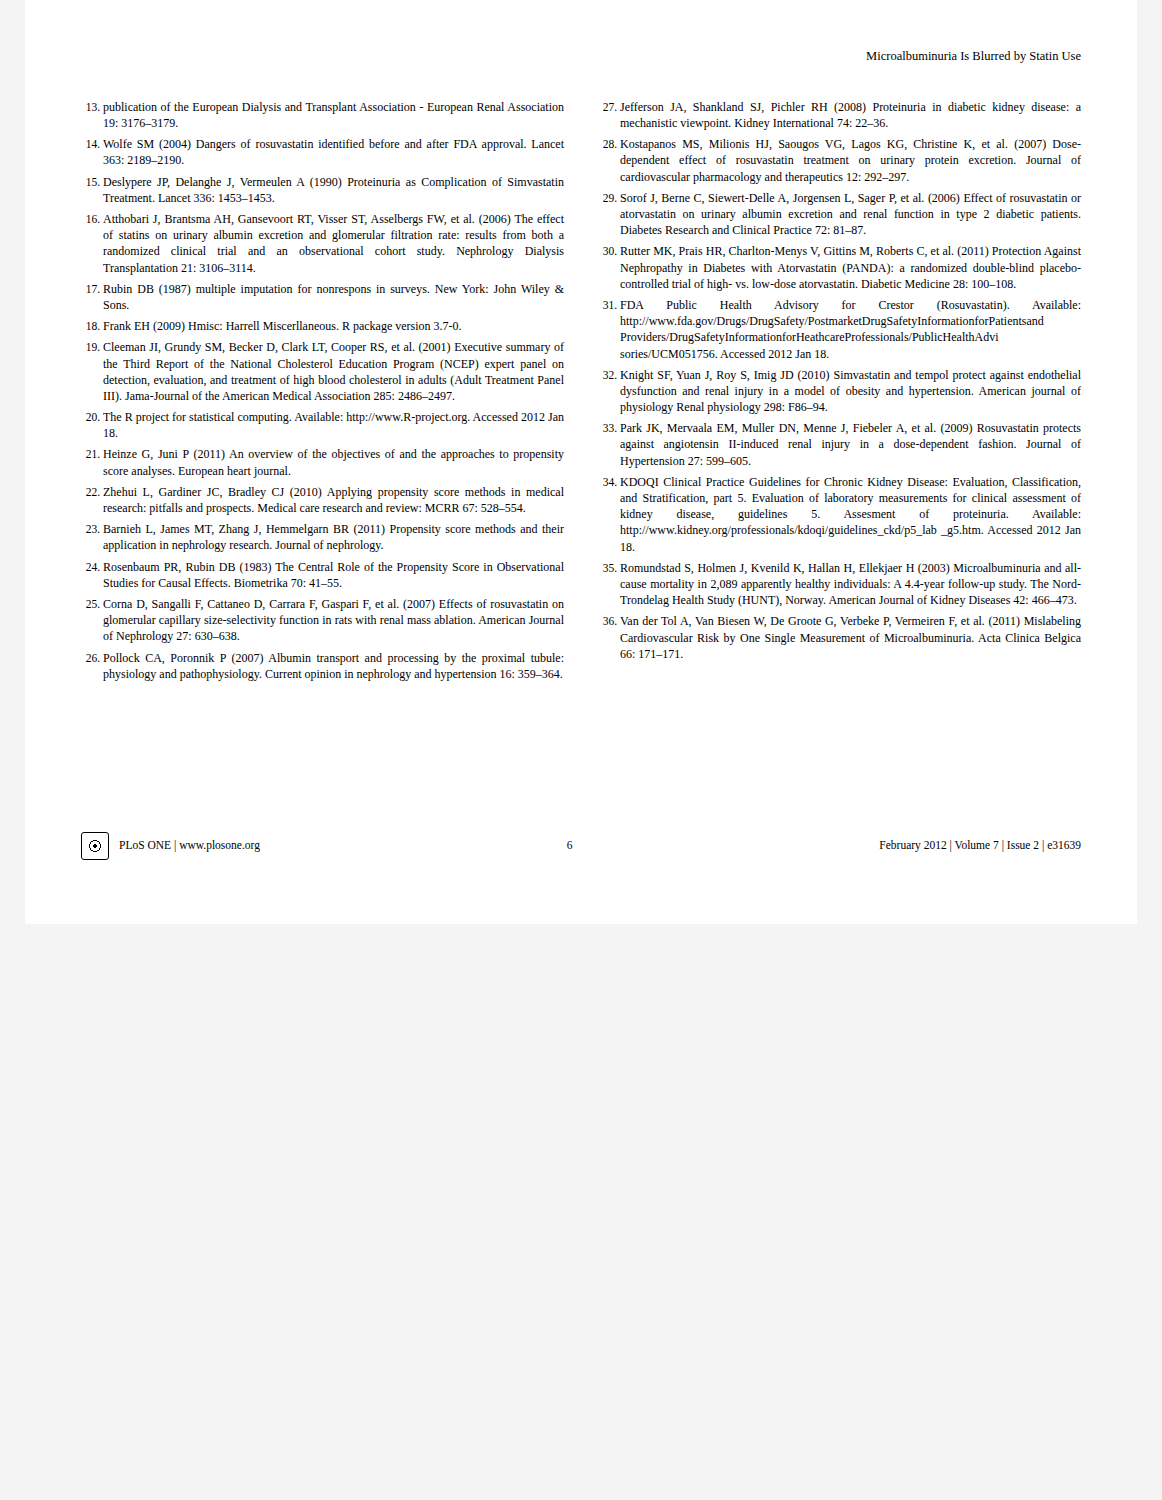Microalbuminuria Is Blurred by Statin Use
publication of the European Dialysis and Transplant Association - European Renal Association 19: 3176–3179.
Wolfe SM (2004) Dangers of rosuvastatin identified before and after FDA approval. Lancet 363: 2189–2190.
Deslypere JP, Delanghe J, Vermeulen A (1990) Proteinuria as Complication of Simvastatin Treatment. Lancet 336: 1453–1453.
Atthobari J, Brantsma AH, Gansevoort RT, Visser ST, Asselbergs FW, et al. (2006) The effect of statins on urinary albumin excretion and glomerular filtration rate: results from both a randomized clinical trial and an observational cohort study. Nephrology Dialysis Transplantation 21: 3106–3114.
Rubin DB (1987) multiple imputation for nonrespons in surveys. New York: John Wiley & Sons.
Frank EH (2009) Hmisc: Harrell Miscerllaneous. R package version 3.7-0.
Cleeman JI, Grundy SM, Becker D, Clark LT, Cooper RS, et al. (2001) Executive summary of the Third Report of the National Cholesterol Education Program (NCEP) expert panel on detection, evaluation, and treatment of high blood cholesterol in adults (Adult Treatment Panel III). Jama-Journal of the American Medical Association 285: 2486–2497.
The R project for statistical computing. Available: http://www.R-project.org. Accessed 2012 Jan 18.
Heinze G, Juni P (2011) An overview of the objectives of and the approaches to propensity score analyses. European heart journal.
Zhehui L, Gardiner JC, Bradley CJ (2010) Applying propensity score methods in medical research: pitfalls and prospects. Medical care research and review: MCRR 67: 528–554.
Barnieh L, James MT, Zhang J, Hemmelgarn BR (2011) Propensity score methods and their application in nephrology research. Journal of nephrology.
Rosenbaum PR, Rubin DB (1983) The Central Role of the Propensity Score in Observational Studies for Causal Effects. Biometrika 70: 41–55.
Corna D, Sangalli F, Cattaneo D, Carrara F, Gaspari F, et al. (2007) Effects of rosuvastatin on glomerular capillary size-selectivity function in rats with renal mass ablation. American Journal of Nephrology 27: 630–638.
Pollock CA, Poronnik P (2007) Albumin transport and processing by the proximal tubule: physiology and pathophysiology. Current opinion in nephrology and hypertension 16: 359–364.
Jefferson JA, Shankland SJ, Pichler RH (2008) Proteinuria in diabetic kidney disease: a mechanistic viewpoint. Kidney International 74: 22–36.
Kostapanos MS, Milionis HJ, Saougos VG, Lagos KG, Christine K, et al. (2007) Dose-dependent effect of rosuvastatin treatment on urinary protein excretion. Journal of cardiovascular pharmacology and therapeutics 12: 292–297.
Sorof J, Berne C, Siewert-Delle A, Jorgensen L, Sager P, et al. (2006) Effect of rosuvastatin or atorvastatin on urinary albumin excretion and renal function in type 2 diabetic patients. Diabetes Research and Clinical Practice 72: 81–87.
Rutter MK, Prais HR, Charlton-Menys V, Gittins M, Roberts C, et al. (2011) Protection Against Nephropathy in Diabetes with Atorvastatin (PANDA): a randomized double-blind placebo-controlled trial of high- vs. low-dose atorvastatin. Diabetic Medicine 28: 100–108.
FDA Public Health Advisory for Crestor (Rosuvastatin). Available: http://www.fda.gov/Drugs/DrugSafety/PostmarketDrugSafetyInformationforPatientsand Providers/DrugSafetyInformationforHeathcareProfessionals/PublicHealthAdvi sories/UCM051756. Accessed 2012 Jan 18.
Knight SF, Yuan J, Roy S, Imig JD (2010) Simvastatin and tempol protect against endothelial dysfunction and renal injury in a model of obesity and hypertension. American journal of physiology Renal physiology 298: F86–94.
Park JK, Mervaala EM, Muller DN, Menne J, Fiebeler A, et al. (2009) Rosuvastatin protects against angiotensin II-induced renal injury in a dose-dependent fashion. Journal of Hypertension 27: 599–605.
KDOQI Clinical Practice Guidelines for Chronic Kidney Disease: Evaluation, Classification, and Stratification, part 5. Evaluation of laboratory measurements for clinical assessment of kidney disease, guidelines 5. Assesment of proteinuria. Available: http://www.kidney.org/professionals/kdoqi/guidelines_ckd/p5_lab _g5.htm. Accessed 2012 Jan 18.
Romundstad S, Holmen J, Kvenild K, Hallan H, Ellekjaer H (2003) Microalbuminuria and all-cause mortality in 2,089 apparently healthy individuals: A 4.4-year follow-up study. The Nord-Trondelag Health Study (HUNT), Norway. American Journal of Kidney Diseases 42: 466–473.
Van der Tol A, Van Biesen W, De Groote G, Verbeke P, Vermeiren F, et al. (2011) Mislabeling Cardiovascular Risk by One Single Measurement of Microalbuminuria. Acta Clinica Belgica 66: 171–171.
PLoS ONE | www.plosone.org
6
February 2012 | Volume 7 | Issue 2 | e31639